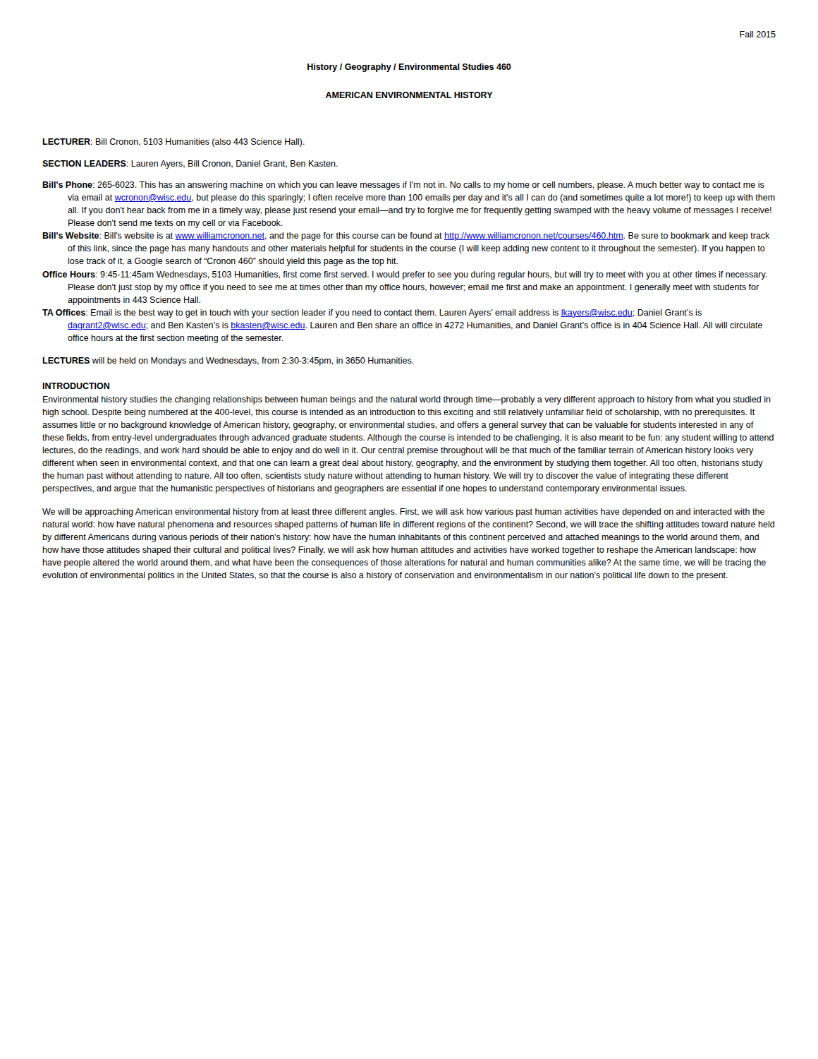Fall 2015
History / Geography / Environmental Studies 460
AMERICAN ENVIRONMENTAL HISTORY
LECTURER: Bill Cronon, 5103 Humanities (also 443 Science Hall).
SECTION LEADERS: Lauren Ayers, Bill Cronon, Daniel Grant, Ben Kasten.
Bill's Phone: 265-6023. This has an answering machine on which you can leave messages if I'm not in. No calls to my home or cell numbers, please. A much better way to contact me is via email at wcronon@wisc.edu, but please do this sparingly; I often receive more than 100 emails per day and it's all I can do (and sometimes quite a lot more!) to keep up with them all. If you don't hear back from me in a timely way, please just resend your email—and try to forgive me for frequently getting swamped with the heavy volume of messages I receive! Please don't send me texts on my cell or via Facebook.
Bill's Website: Bill's website is at www.williamcronon.net, and the page for this course can be found at http://www.williamcronon.net/courses/460.htm. Be sure to bookmark and keep track of this link, since the page has many handouts and other materials helpful for students in the course (I will keep adding new content to it throughout the semester). If you happen to lose track of it, a Google search of “Cronon 460” should yield this page as the top hit.
Office Hours: 9:45-11:45am Wednesdays, 5103 Humanities, first come first served. I would prefer to see you during regular hours, but will try to meet with you at other times if necessary. Please don't just stop by my office if you need to see me at times other than my office hours, however; email me first and make an appointment. I generally meet with students for appointments in 443 Science Hall.
TA Offices: Email is the best way to get in touch with your section leader if you need to contact them. Lauren Ayers’ email address is lkayers@wisc.edu; Daniel Grant’s is dagrant2@wisc.edu; and Ben Kasten’s is bkasten@wisc.edu. Lauren and Ben share an office in 4272 Humanities, and Daniel Grant’s office is in 404 Science Hall. All will circulate office hours at the first section meeting of the semester.
LECTURES will be held on Mondays and Wednesdays, from 2:30-3:45pm, in 3650 Humanities.
INTRODUCTION
Environmental history studies the changing relationships between human beings and the natural world through time—probably a very different approach to history from what you studied in high school. Despite being numbered at the 400-level, this course is intended as an introduction to this exciting and still relatively unfamiliar field of scholarship, with no prerequisites. It assumes little or no background knowledge of American history, geography, or environmental studies, and offers a general survey that can be valuable for students interested in any of these fields, from entry-level undergraduates through advanced graduate students. Although the course is intended to be challenging, it is also meant to be fun: any student willing to attend lectures, do the readings, and work hard should be able to enjoy and do well in it. Our central premise throughout will be that much of the familiar terrain of American history looks very different when seen in environmental context, and that one can learn a great deal about history, geography, and the environment by studying them together. All too often, historians study the human past without attending to nature. All too often, scientists study nature without attending to human history. We will try to discover the value of integrating these different perspectives, and argue that the humanistic perspectives of historians and geographers are essential if one hopes to understand contemporary environmental issues.
We will be approaching American environmental history from at least three different angles. First, we will ask how various past human activities have depended on and interacted with the natural world: how have natural phenomena and resources shaped patterns of human life in different regions of the continent? Second, we will trace the shifting attitudes toward nature held by different Americans during various periods of their nation's history: how have the human inhabitants of this continent perceived and attached meanings to the world around them, and how have those attitudes shaped their cultural and political lives? Finally, we will ask how human attitudes and activities have worked together to reshape the American landscape: how have people altered the world around them, and what have been the consequences of those alterations for natural and human communities alike? At the same time, we will be tracing the evolution of environmental politics in the United States, so that the course is also a history of conservation and environmentalism in our nation’s political life down to the present.